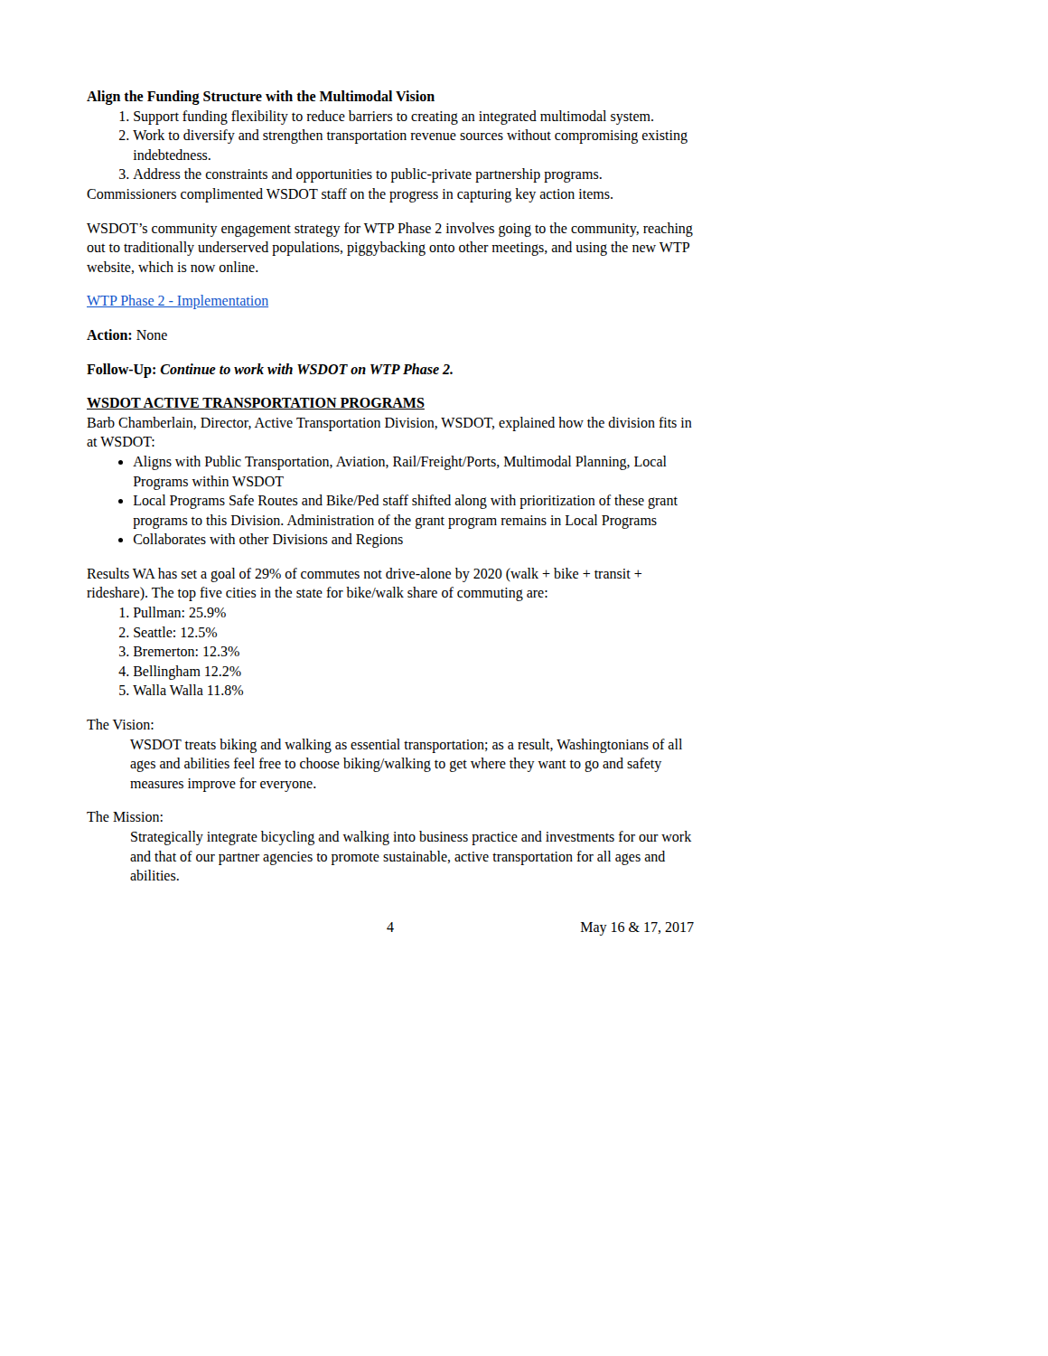Align the Funding Structure with the Multimodal Vision
Support funding flexibility to reduce barriers to creating an integrated multimodal system.
Work to diversify and strengthen transportation revenue sources without compromising existing indebtedness.
Address the constraints and opportunities to public-private partnership programs.
Commissioners complimented WSDOT staff on the progress in capturing key action items.
WSDOT’s community engagement strategy for WTP Phase 2 involves going to the community, reaching out to traditionally underserved populations, piggybacking onto other meetings, and using the new WTP website, which is now online.
WTP Phase 2 - Implementation
Action: None
Follow-Up: Continue to work with WSDOT on WTP Phase 2.
WSDOT ACTIVE TRANSPORTATION PROGRAMS
Barb Chamberlain, Director, Active Transportation Division, WSDOT, explained how the division fits in at WSDOT:
Aligns with Public Transportation, Aviation, Rail/Freight/Ports, Multimodal Planning, Local Programs within WSDOT
Local Programs Safe Routes and Bike/Ped staff shifted along with prioritization of these grant programs to this Division. Administration of the grant program remains in Local Programs
Collaborates with other Divisions and Regions
Results WA has set a goal of 29% of commutes not drive-alone by 2020 (walk + bike + transit + rideshare). The top five cities in the state for bike/walk share of commuting are:
Pullman: 25.9%
Seattle: 12.5%
Bremerton: 12.3%
Bellingham 12.2%
Walla Walla 11.8%
The Vision:
WSDOT treats biking and walking as essential transportation; as a result, Washingtonians of all ages and abilities feel free to choose biking/walking to get where they want to go and safety measures improve for everyone.
The Mission:
Strategically integrate bicycling and walking into business practice and investments for our work and that of our partner agencies to promote sustainable, active transportation for all ages and abilities.
4 May 16 & 17, 2017